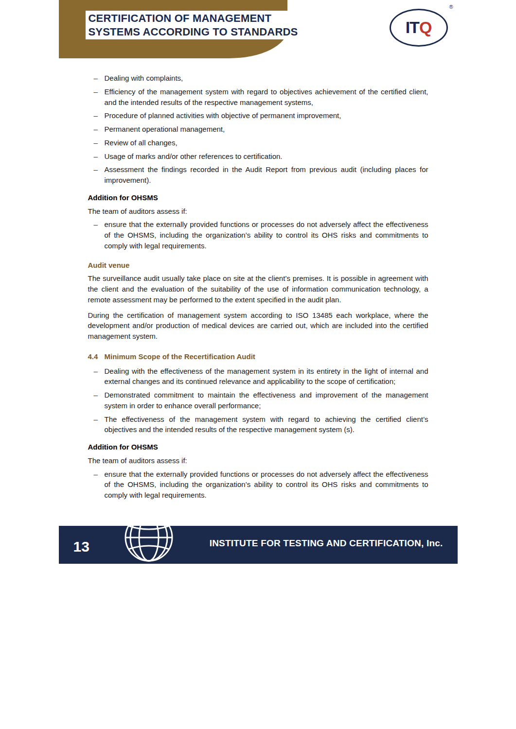CERTIFICATION OF MANAGEMENT SYSTEMS ACCORDING TO STANDARDS
® ITQ
Dealing with complaints,
Efficiency of the management system with regard to objectives achievement of the certified client, and the intended results of the respective management systems,
Procedure of planned activities with objective of permanent improvement,
Permanent operational management,
Review of all changes,
Usage of marks and/or other references to certification.
Assessment the findings recorded in the Audit Report from previous audit (including places for improvement).
Addition for OHSMS
The team of auditors assess if:
ensure that the externally provided functions or processes do not adversely affect the effectiveness of the OHSMS, including the organization’s ability to control its OHS risks and commitments to comply with legal requirements.
Audit venue
The surveillance audit usually take place on site at the client’s premises. It is possible in agreement with the client and the evaluation of the suitability of the use of information communication technology, a remote assessment may be performed to the extent specified in the audit plan.
During the certification of management system according to ISO 13485 each workplace, where the development and/or production of medical devices are carried out, which are included into the certified management system.
4.4 Minimum Scope of the Recertification Audit
Dealing with the effectiveness of the management system in its entirety in the light of internal and external changes and its continued relevance and applicability to the scope of certification;
Demonstrated commitment to maintain the effectiveness and improvement of the management system in order to enhance overall performance;
The effectiveness of the management system with regard to achieving the certified client’s objectives and the intended results of the respective management system (s).
Addition for OHSMS
The team of auditors assess if:
ensure that the externally provided functions or processes do not adversely affect the effectiveness of the OHSMS, including the organization’s ability to control its OHS risks and commitments to comply with legal requirements.
13
INSTITUTE FOR TESTING AND CERTIFICATION, Inc.